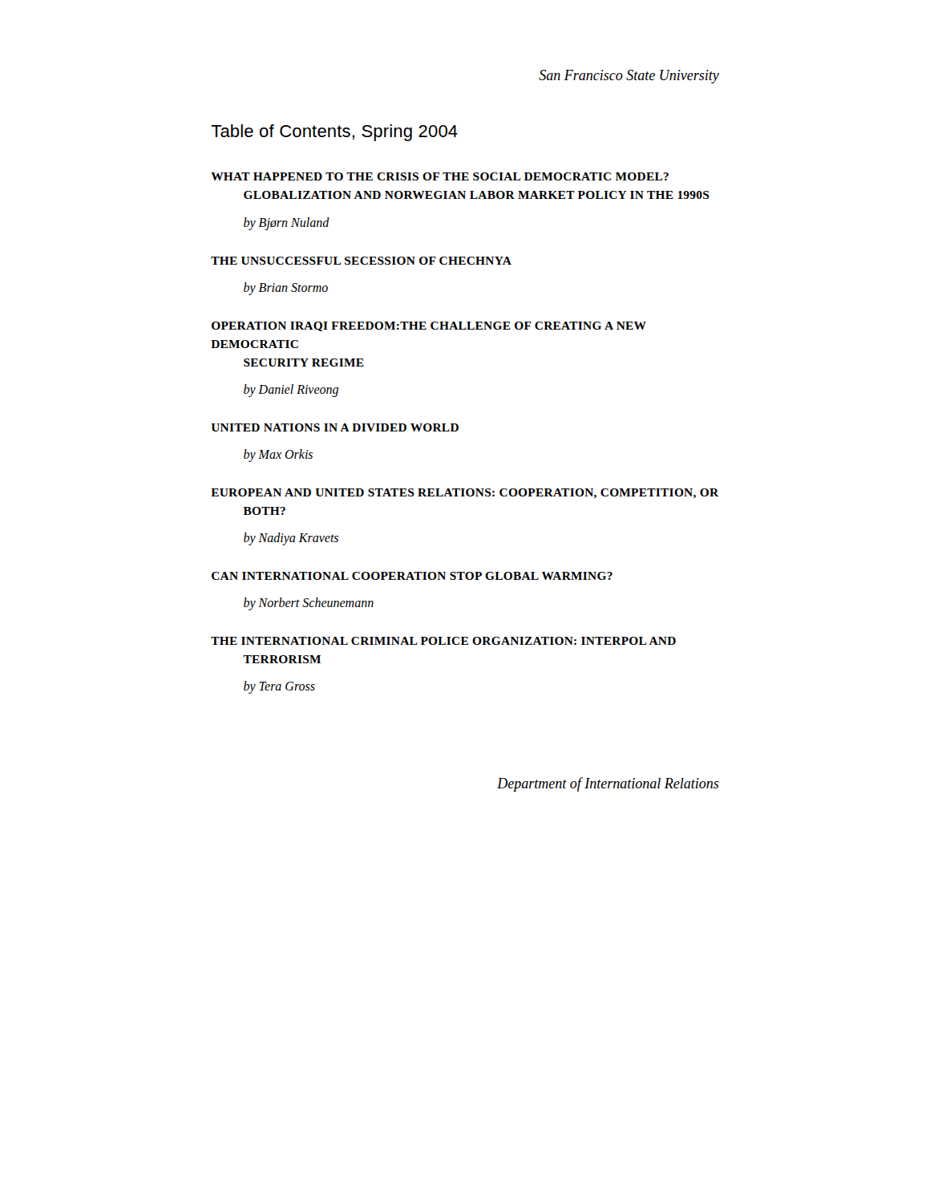San Francisco State University
Table of Contents, Spring 2004
WHAT HAPPENED TO THE CRISIS OF THE SOCIAL DEMOCRATIC MODEL? GLOBALIZATION AND NORWEGIAN LABOR MARKET POLICY IN THE 1990S
by Bjørn Nuland
THE UNSUCCESSFUL SECESSION OF CHECHNYA
by Brian Stormo
OPERATION IRAQI FREEDOM:THE CHALLENGE OF CREATING A NEW DEMOCRATIC SECURITY REGIME
by Daniel Riveong
UNITED NATIONS IN A DIVIDED WORLD
by Max Orkis
EUROPEAN AND UNITED STATES RELATIONS: COOPERATION, COMPETITION, OR BOTH?
by Nadiya Kravets
CAN INTERNATIONAL COOPERATION STOP GLOBAL WARMING?
by Norbert Scheunemann
THE INTERNATIONAL CRIMINAL POLICE ORGANIZATION: INTERPOL AND TERRORISM
by Tera Gross
Department of International Relations